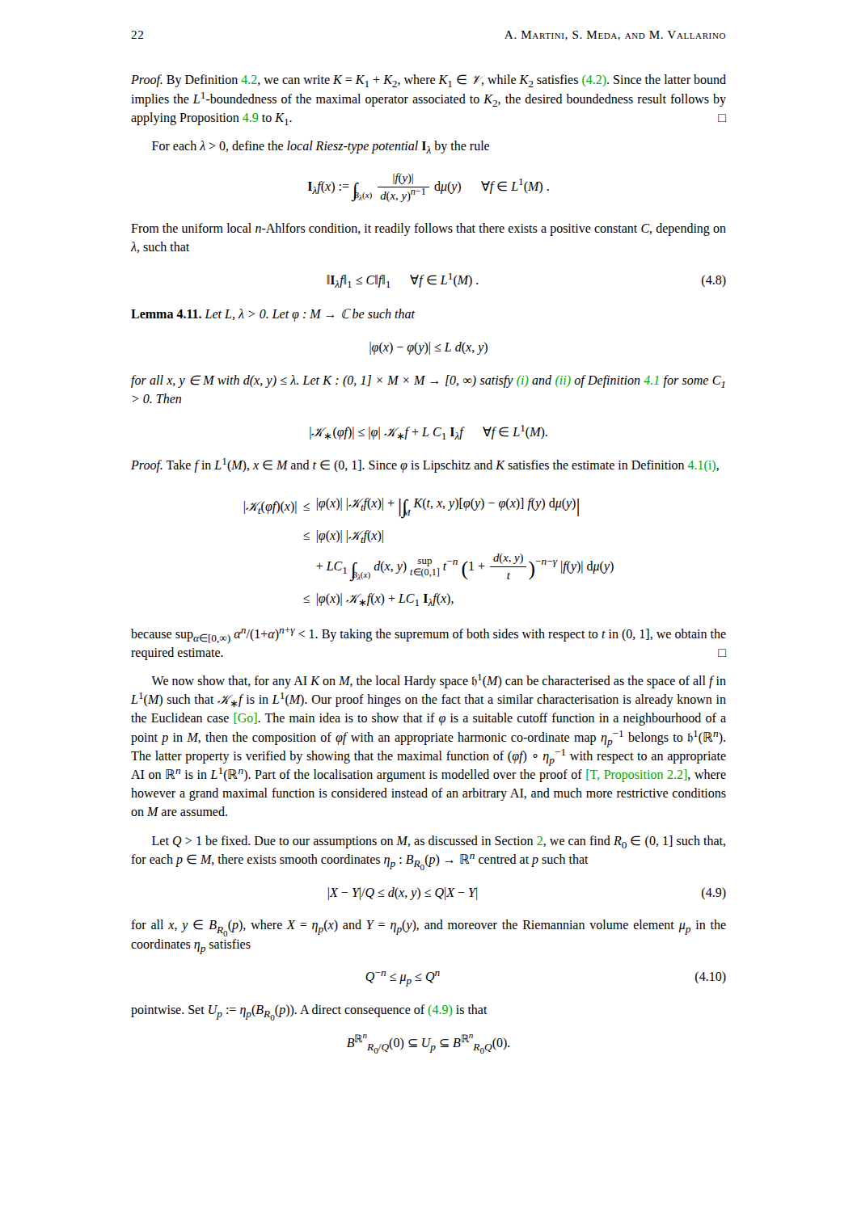22 A. Martini, S. Meda, and M. Vallarino
Proof. By Definition 4.2, we can write K = K1 + K2, where K1 ∈ 𝒱, while K2 satisfies (4.2). Since the latter bound implies the L1-boundedness of the maximal operator associated to K2, the desired boundedness result follows by applying Proposition 4.9 to K1. □
For each λ > 0, define the local Riesz-type potential Iλ by the rule
Iλf(x) := ∫Bλ(x) |f(y)|d(x, y)n−1 dμ(y) ∀f ∈ L1(M) .
From the uniform local n-Ahlfors condition, it readily follows that there exists a positive constant C, depending on λ, such that
‖Iλf‖1 ≤ C‖f‖1 ∀f ∈ L1(M) .
(4.8)
Lemma 4.11. Let L, λ > 0. Let φ : M → ℂ be such that
|φ(x) − φ(y)| ≤ L d(x, y)
for all x, y ∈ M with d(x, y) ≤ λ. Let K : (0, 1] × M × M → [0, ∞) satisfy (i) and (ii) of Definition 4.1 for some C1 > 0. Then
|𝒦∗(φf)| ≤ |φ| 𝒦∗f + L C1 Iλf ∀f ∈ L1(M).
Proof. Take f in L1(M), x ∈ M and t ∈ (0, 1]. Since φ is Lipschitz and K satisfies the estimate in Definition 4.1(i),
| / 𝒦 t ( φf )( x )/ | ≤ | / φ ( x )/ / 𝒦 t f ( x )/ + / ∫ M K ( t , x , y )[ φ ( y ) − φ ( x )] f ( y ) d μ ( y ) / |
| | ≤ | / φ ( x )/ / 𝒦 t f ( x )/ |
| | | + LC 1 ∫ B λ ( x ) d ( x , y ) sup t ∈(0,1] t − n ( 1 + d ( x , y ) t ) − n − γ / f ( y )/ d μ ( y ) |
| | ≤ | / φ ( x )/ 𝒦 ∗ f ( x ) + LC 1 I λ f ( x ), |
because supα∈[0,∞) αn/(1+α)n+γ < 1. By taking the supremum of both sides with respect to t in (0, 1], we obtain the required estimate. □
We now show that, for any AI K on M, the local Hardy space 𝔥1(M) can be characterised as the space of all f in L1(M) such that 𝒦∗f is in L1(M). Our proof hinges on the fact that a similar characterisation is already known in the Euclidean case [Go]. The main idea is to show that if φ is a suitable cutoff function in a neighbourhood of a point p in M, then the composition of φf with an appropriate harmonic co-ordinate map ηp−1 belongs to 𝔥1(ℝn). The latter property is verified by showing that the maximal function of (φf) ∘ ηp−1 with respect to an appropriate AI on ℝn is in L1(ℝn). Part of the localisation argument is modelled over the proof of [T, Proposition 2.2], where however a grand maximal function is considered instead of an arbitrary AI, and much more restrictive conditions on M are assumed.
Let Q > 1 be fixed. Due to our assumptions on M, as discussed in Section 2, we can find R0 ∈ (0, 1] such that, for each p ∈ M, there exists smooth coordinates ηp : BR0(p) → ℝn centred at p such that
|X − Y|/Q ≤ d(x, y) ≤ Q|X − Y|
(4.9)
for all x, y ∈ BR0(p), where X = ηp(x) and Y = ηp(y), and moreover the Riemannian volume element μp in the coordinates ηp satisfies
Q−n ≤ μp ≤ Qn
(4.10)
pointwise. Set Up := ηp(BR0(p)). A direct consequence of (4.9) is that
BℝnR0/Q(0) ⊆ Up ⊆ BℝnR0Q(0).